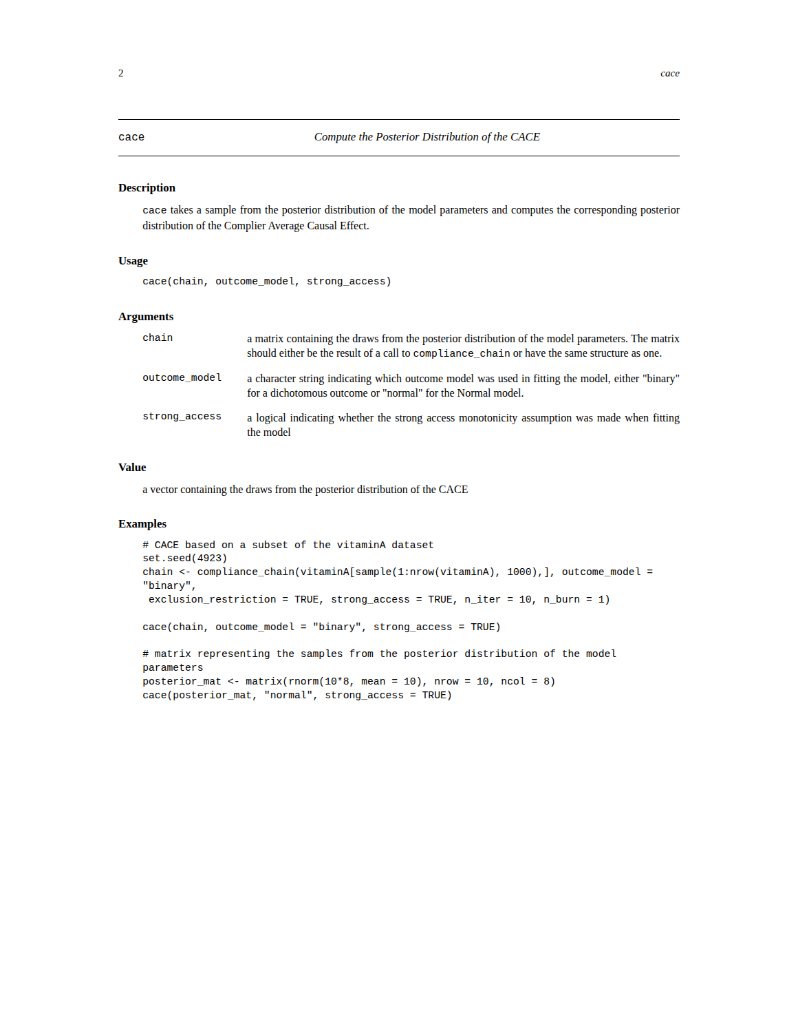2 cace
cace Compute the Posterior Distribution of the CACE
Description
cace takes a sample from the posterior distribution of the model parameters and computes the corresponding posterior distribution of the Complier Average Causal Effect.
Usage
cace(chain, outcome_model, strong_access)
Arguments
chain
a matrix containing the draws from the posterior distribution of the model parameters. The matrix should either be the result of a call to compliance_chain or have the same structure as one.
outcome_model
a character string indicating which outcome model was used in fitting the model, either "binary" for a dichotomous outcome or "normal" for the Normal model.
strong_access
a logical indicating whether the strong access monotonicity assumption was made when fitting the model
Value
a vector containing the draws from the posterior distribution of the CACE
Examples
# CACE based on a subset of the vitaminA dataset
set.seed(4923)
chain <- compliance_chain(vitaminA[sample(1:nrow(vitaminA), 1000),], outcome_model = "binary",
 exclusion_restriction = TRUE, strong_access = TRUE, n_iter = 10, n_burn = 1)

cace(chain, outcome_model = "binary", strong_access = TRUE)

# matrix representing the samples from the posterior distribution of the model parameters
posterior_mat <- matrix(rnorm(10*8, mean = 10), nrow = 10, ncol = 8)
cace(posterior_mat, "normal", strong_access = TRUE)